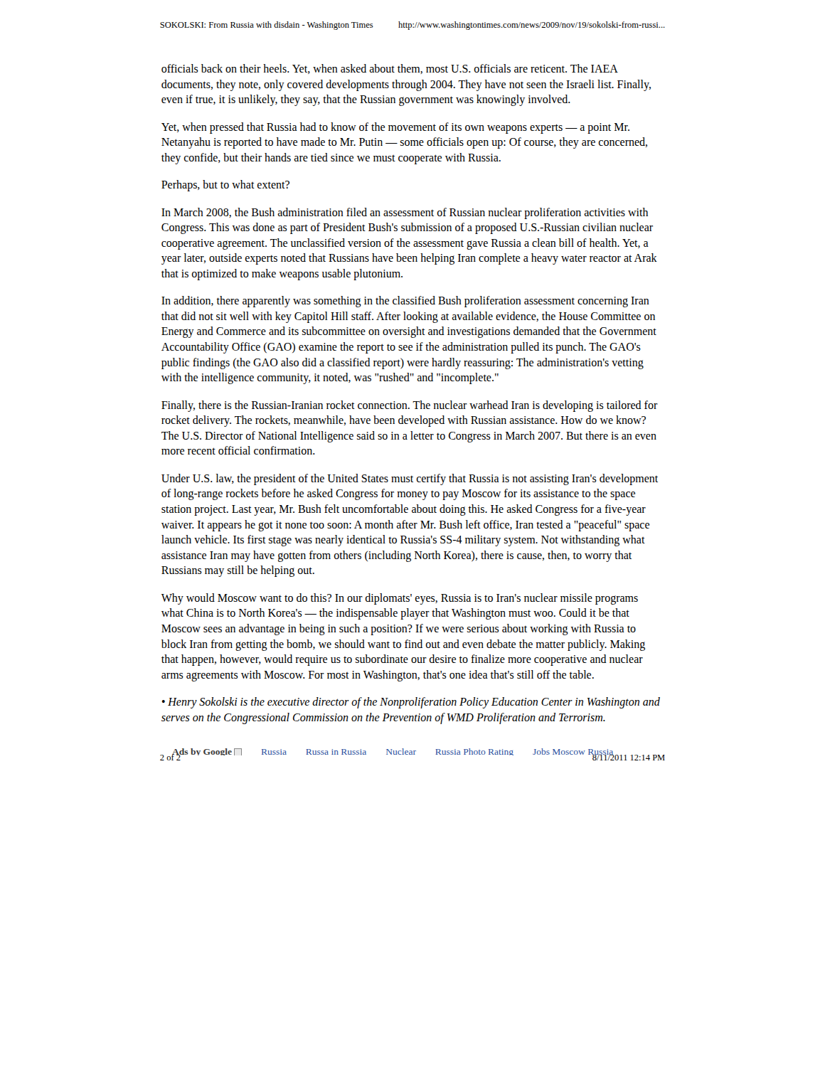SOKOLSKI: From Russia with disdain - Washington Times
http://www.washingtontimes.com/news/2009/nov/19/sokolski-from-russi...
officials back on their heels. Yet, when asked about them, most U.S. officials are reticent. The IAEA documents, they note, only covered developments through 2004. They have not seen the Israeli list. Finally, even if true, it is unlikely, they say, that the Russian government was knowingly involved.
Yet, when pressed that Russia had to know of the movement of its own weapons experts — a point Mr. Netanyahu is reported to have made to Mr. Putin — some officials open up: Of course, they are concerned, they confide, but their hands are tied since we must cooperate with Russia.
Perhaps, but to what extent?
In March 2008, the Bush administration filed an assessment of Russian nuclear proliferation activities with Congress. This was done as part of President Bush's submission of a proposed U.S.-Russian civilian nuclear cooperative agreement. The unclassified version of the assessment gave Russia a clean bill of health. Yet, a year later, outside experts noted that Russians have been helping Iran complete a heavy water reactor at Arak that is optimized to make weapons usable plutonium.
In addition, there apparently was something in the classified Bush proliferation assessment concerning Iran that did not sit well with key Capitol Hill staff. After looking at available evidence, the House Committee on Energy and Commerce and its subcommittee on oversight and investigations demanded that the Government Accountability Office (GAO) examine the report to see if the administration pulled its punch. The GAO's public findings (the GAO also did a classified report) were hardly reassuring: The administration's vetting with the intelligence community, it noted, was "rushed" and "incomplete."
Finally, there is the Russian-Iranian rocket connection. The nuclear warhead Iran is developing is tailored for rocket delivery. The rockets, meanwhile, have been developed with Russian assistance. How do we know? The U.S. Director of National Intelligence said so in a letter to Congress in March 2007. But there is an even more recent official confirmation.
Under U.S. law, the president of the United States must certify that Russia is not assisting Iran's development of long-range rockets before he asked Congress for money to pay Moscow for its assistance to the space station project. Last year, Mr. Bush felt uncomfortable about doing this. He asked Congress for a five-year waiver. It appears he got it none too soon: A month after Mr. Bush left office, Iran tested a "peaceful" space launch vehicle. Its first stage was nearly identical to Russia's SS-4 military system. Not withstanding what assistance Iran may have gotten from others (including North Korea), there is cause, then, to worry that Russians may still be helping out.
Why would Moscow want to do this? In our diplomats' eyes, Russia is to Iran's nuclear missile programs what China is to North Korea's — the indispensable player that Washington must woo. Could it be that Moscow sees an advantage in being in such a position? If we were serious about working with Russia to block Iran from getting the bomb, we should want to find out and even debate the matter publicly. Making that happen, however, would require us to subordinate our desire to finalize more cooperative and nuclear arms agreements with Moscow. For most in Washington, that's one idea that's still off the table.
• Henry Sokolski is the executive director of the Nonproliferation Policy Education Center in Washington and serves on the Congressional Commission on the Prevention of WMD Proliferation and Terrorism.
Ads by Google
Russia
Russa in Russia
Nuclear
Russia Photo Rating
Jobs Moscow Russia
2 of 2
8/11/2011 12:14 PM